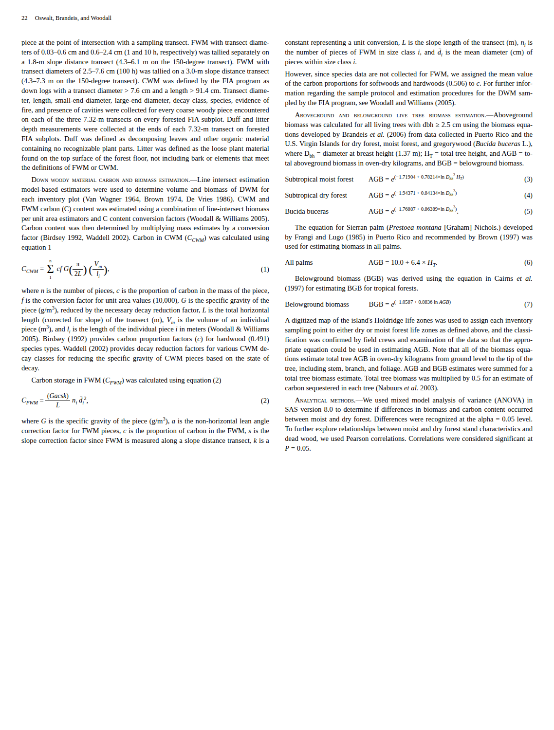22 Oswalt, Brandeis, and Woodall
piece at the point of intersection with a sampling transect. FWM with transect diameters of 0.03–0.6 cm and 0.6–2.4 cm (1 and 10 h, respectively) was tallied separately on a 1.8-m slope distance transect (4.3–6.1 m on the 150-degree transect). FWM with transect diameters of 2.5–7.6 cm (100 h) was tallied on a 3.0-m slope distance transect (4.3–7.3 m on the 150-degree transect). CWM was defined by the FIA program as down logs with a transect diameter > 7.6 cm and a length > 91.4 cm. Transect diameter, length, small-end diameter, large-end diameter, decay class, species, evidence of fire, and presence of cavities were collected for every coarse woody piece encountered on each of the three 7.32-m transects on every forested FIA subplot. Duff and litter depth measurements were collected at the ends of each 7.32-m transect on forested FIA subplots. Duff was defined as decomposing leaves and other organic material containing no recognizable plant parts. Litter was defined as the loose plant material found on the top surface of the forest floor, not including bark or elements that meet the definitions of FWM or CWM.
Down woody material carbon and biomass estimation.—Line intersect estimation model-based estimators were used to determine volume and biomass of DWM for each inventory plot (Van Wagner 1964, Brown 1974, De Vries 1986). CWM and FWM carbon (C) content was estimated using a combination of line-intersect biomass per unit area estimators and C content conversion factors (Woodall & Williams 2005). Carbon content was then determined by multiplying mass estimates by a conversion factor (Birdsey 1992, Waddell 2002). Carbon in CWM (CCWM) was calculated using equation 1
CCWM = nΣ 1 cf G(π 2L) (Vm li),
(1)
where n is the number of pieces, c is the proportion of carbon in the mass of the piece, f is the conversion factor for unit area values (10,000), G is the specific gravity of the piece (g/m3), reduced by the necessary decay reduction factor, L is the total horizontal length (corrected for slope) of the transect (m), Vm is the volume of an individual piece (m3), and li is the length of the individual piece i in meters (Woodall & Williams 2005). Birdsey (1992) provides carbon proportion factors (c) for hardwood (0.491) species types. Waddell (2002) provides decay reduction factors for various CWM decay classes for reducing the specific gravity of CWM pieces based on the state of decay.
Carbon storage in FWM (CFWM) was calculated using equation (2)
CFWM = (Gacsk) L ni d̄i2,
(2)
where G is the specific gravity of the piece (g/m3), a is the non-horizontal lean angle correction factor for FWM pieces, c is the proportion of carbon in the FWM, s is the slope correction factor since FWM is measured along a slope distance transect, k is a constant representing a unit conversion, L is the slope length of the transect (m), ni is the number of pieces of FWM in size class i, and d̄i is the mean diameter (cm) of pieces within size class i.
However, since species data are not collected for FWM, we assigned the mean value of the carbon proportions for softwoods and hardwoods (0.506) to c. For further information regarding the sample protocol and estimation procedures for the DWM sampled by the FIA program, see Woodall and Williams (2005).
Aboveground and belowground live tree biomass estimation.—Aboveground biomass was calculated for all living trees with dbh ≥ 2.5 cm using the biomass equations developed by Brandeis et al. (2006) from data collected in Puerto Rico and the U.S. Virgin Islands for dry forest, moist forest, and gregorywood (Bucida buceras L.), where Dbh = diameter at breast height (1.37 m); HT = total tree height, and AGB = total aboveground biomass in oven-dry kilograms, and BGB = belowground biomass.
Subtropical moist forest AGB = e(−1.71904 + 0.78214×ln Dbb2 HT)
(3)
Subtropical dry forest AGB = e(−1.94371 + 0.84134×ln Dbb2)
(4)
Bucida buceras AGB = e(−1.76887 + 0.86389×ln Dbb2).
(5)
The equation for Sierran palm (Prestoea montana [Graham] Nichols.) developed by Frangi and Lugo (1985) in Puerto Rico and recommended by Brown (1997) was used for estimating biomass in all palms.
All palms AGB = 10.0 + 6.4 × HT.
(6)
Belowground biomass (BGB) was derived using the equation in Cairns et al. (1997) for estimating BGB for tropical forests.
Belowground biomass BGB = e(−1.0587 + 0.8836 ln AGB)
(7)
A digitized map of the island's Holdridge life zones was used to assign each inventory sampling point to either dry or moist forest life zones as defined above, and the classification was confirmed by field crews and examination of the data so that the appropriate equation could be used in estimating AGB. Note that all of the biomass equations estimate total tree AGB in oven-dry kilograms from ground level to the tip of the tree, including stem, branch, and foliage. AGB and BGB estimates were summed for a total tree biomass estimate. Total tree biomass was multiplied by 0.5 for an estimate of carbon sequestered in each tree (Nabuurs et al. 2003).
Analytical methods.—We used mixed model analysis of variance (ANOVA) in SAS version 8.0 to determine if differences in biomass and carbon content occurred between moist and dry forest. Differences were recognized at the alpha = 0.05 level. To further explore relationships between moist and dry forest stand characteristics and dead wood, we used Pearson correlations. Correlations were considered significant at P = 0.05.